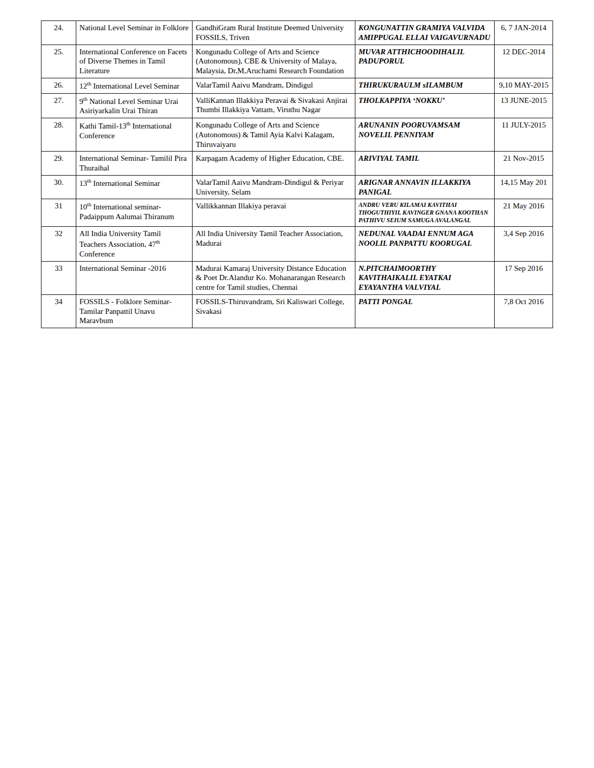| 24. | National Level Seminar in Folklore | GandhiGram Rural Institute Deemed University FOSSILS, Triven | KONGUNATTIN GRAMIYA VALVIDA AMIPPUGAL ELLAI VAIGAVURNADU | 6, 7 JAN-2014 |
| 25. | International Conference on Facets of Diverse Themes in Tamil Literature | Kongunadu College of Arts and Science (Autonomous), CBE & University of Malaya, Malaysia, Dr,M,Aruchami Research Foundation | MUVAR ATTHICHOODIHALIL PADUPORUL | 12 DEC-2014 |
| 26. | 12 th International Level Seminar | ValarTamil Aaivu Mandram, Dindigul | THIRUKURAULM sILAMBUM | 9,10 MAY-2015 |
| 27. | 9 th National Level Seminar Urai Asiriyarkalin Urai Thiran | ValliKannan Illakkiya Peravai & Sivakasi Anjirai Thumbi Illakkiya Vattam, Viruthu Nagar | THOLKAPPIYA ‘NOKKU’ | 13 JUNE-2015 |
| 28. | Kathi Tamil-13 th International Conference | Kongunadu College of Arts and Science (Autonomous) & Tamil Ayia Kalvi Kalagam, Thiruvaiyaru | ARUNANIN POORUVAMSAM NOVELIL PENNIYAM | 11 JULY-2015 |
| 29. | International Seminar- Tamilil Pira Thuraihal | Karpagam Academy of Higher Education, CBE. | ARIVIYAL TAMIL | 21 Nov-2015 |
| 30. | 13 th International Seminar | ValarTamil Aaivu Mandram-Dindigul & Periyar University, Selam | ARIGNAR ANNAVIN ILLAKKIYA PANIGAL | 14,15 May 201 |
| 31 | 10 th International seminar- Padaippum Aalumai Thiranum | Vallikkannan Illakiya peravai | ANDRU VERU KILAMAI KAVITHAI THOGUTHIYIL KAVINGER GNANA KOOTHAN PATHIVU SEIUM SAMUGA AVALANGAL | 21 May 2016 |
| 32 | All India University Tamil Teachers Association, 47 th Conference | All India University Tamil Teacher Association, Madurai | NEDUNAL VAADAI ENNUM AGA NOOLIL PANPATTU KOORUGAL | 3,4 Sep 2016 |
| 33 | International Seminar -2016 | Madurai Kamaraj University Distance Education & Poet Dr.Alandur Ko. Mohanarangan Research centre for Tamil studies, Chennai | N.PITCHAIMOORTHY KAVITHAIKALIL EYATKAI EYAYANTHA VALVIYAL | 17 Sep 2016 |
| 34 | FOSSILS - Folklore Seminar- Tamilar Panpattil Unavu Maravbum | FOSSILS-Thiruvandram, Sri Kaliswari College, Sivakasi | PATTI PONGAL | 7,8 Oct 2016 |